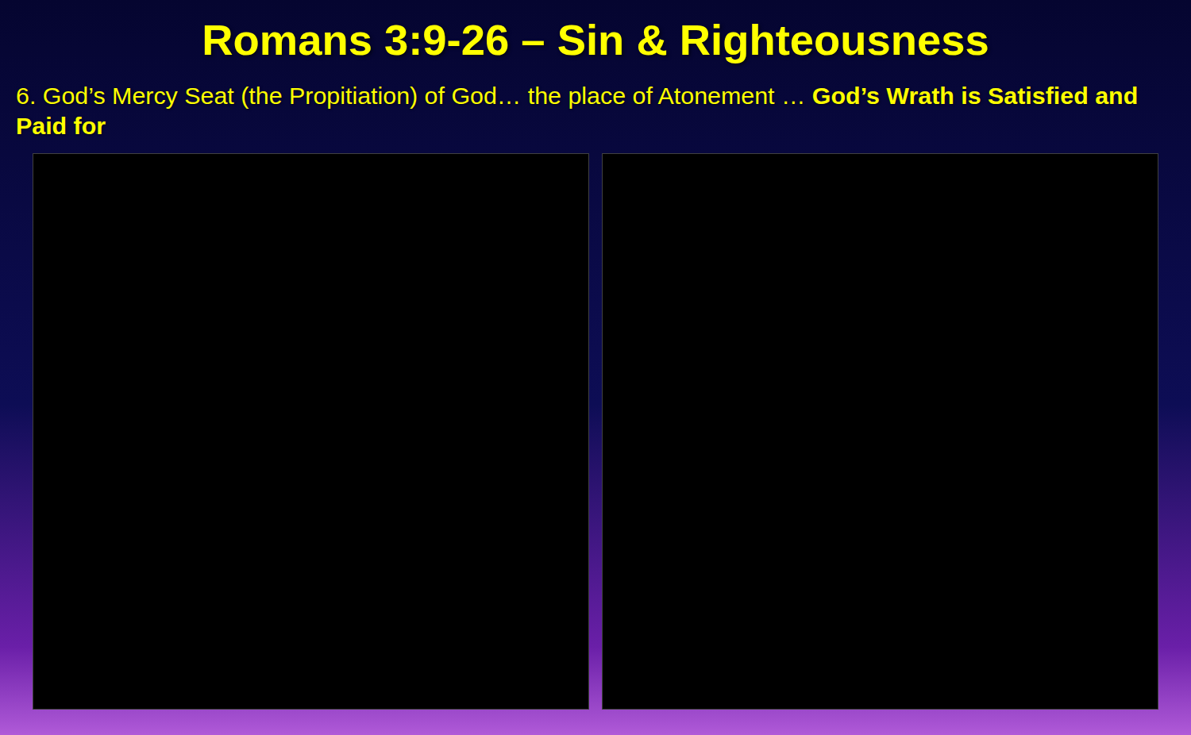Romans 3:9-26 – Sin & Righteousness
6. God’s Mercy Seat (the Propitiation) of God… the place of Atonement … God’s Wrath is Satisfied and Paid for